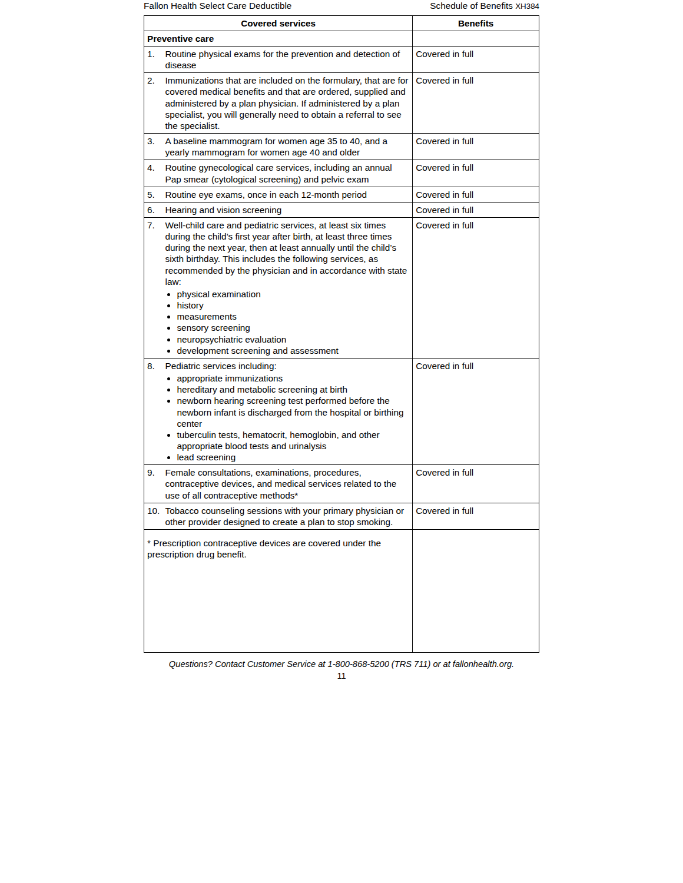Fallon Health Select Care Deductible
Schedule of Benefits XH384
| Covered services | Benefits |
| --- | --- |
| Preventive care | |
| 1. Routine physical exams for the prevention and detection of disease | Covered in full |
| 2. Immunizations that are included on the formulary, that are for covered medical benefits and that are ordered, supplied and administered by a plan physician. If administered by a plan specialist, you will generally need to obtain a referral to see the specialist. | Covered in full |
| 3. A baseline mammogram for women age 35 to 40, and a yearly mammogram for women age 40 and older | Covered in full |
| 4. Routine gynecological care services, including an annual Pap smear (cytological screening) and pelvic exam | Covered in full |
| 5. Routine eye exams, once in each 12-month period | Covered in full |
| 6. Hearing and vision screening | Covered in full |
| 7. Well-child care and pediatric services, at least six times during the child’s first year after birth, at least three times during the next year, then at least annually until the child’s sixth birthday. This includes the following services, as recommended by the physician and in accordance with state law: physical examination history measurements sensory screening neuropsychiatric evaluation development screening and assessment | Covered in full |
| 8. Pediatric services including: appropriate immunizations hereditary and metabolic screening at birth newborn hearing screening test performed before the newborn infant is discharged from the hospital or birthing center tuberculin tests, hematocrit, hemoglobin, and other appropriate blood tests and urinalysis lead screening | Covered in full |
| 9. Female consultations, examinations, procedures, contraceptive devices, and medical services related to the use of all contraceptive methods* | Covered in full |
| 10. Tobacco counseling sessions with your primary physician or other provider designed to create a plan to stop smoking. | Covered in full |
| * Prescription contraceptive devices are covered under the prescription drug benefit. | |
Questions? Contact Customer Service at 1-800-868-5200 (TRS 711) or at fallonhealth.org.
11